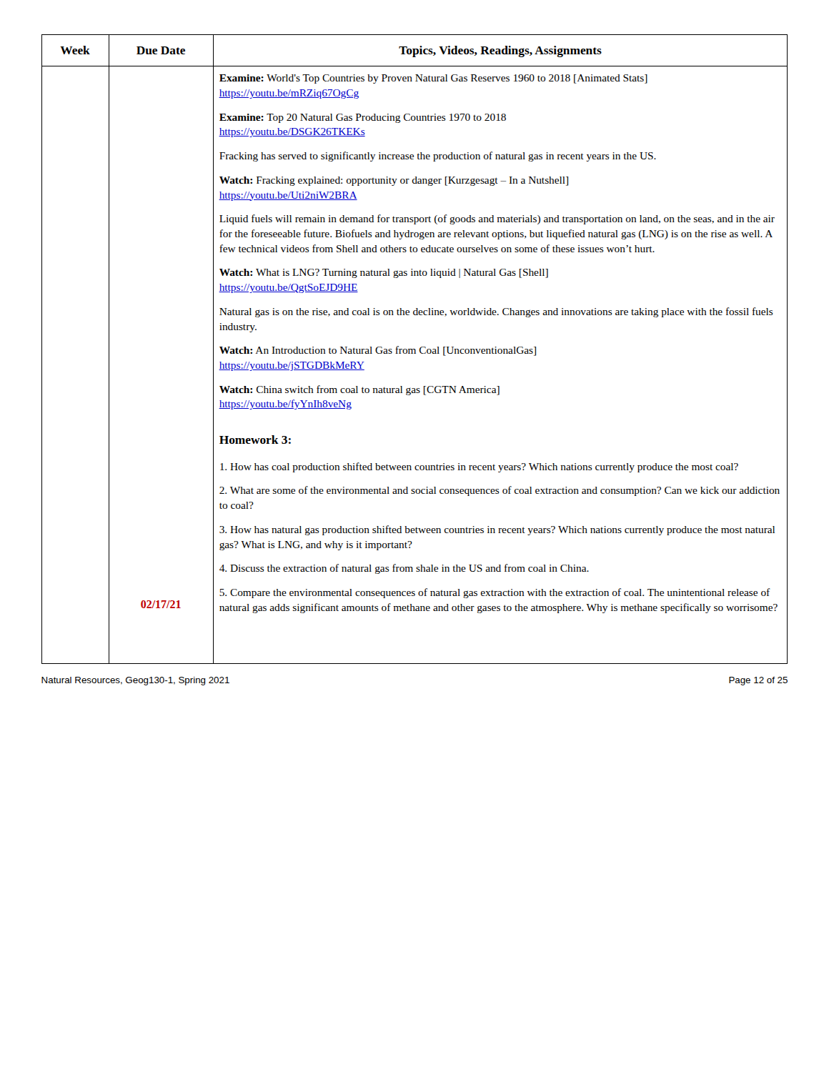| Week | Due Date | Topics, Videos, Readings, Assignments |
| --- | --- | --- |
| | 02/17/21 | Examine: World's Top Countries by Proven Natural Gas Reserves 1960 to 2018 [Animated Stats] https://youtu.be/mRZiq67OgCg Examine: Top 20 Natural Gas Producing Countries 1970 to 2018 https://youtu.be/DSGK26TKEKs Fracking has served to significantly increase the production of natural gas in recent years in the US. Watch: Fracking explained: opportunity or danger [Kurzgesagt – In a Nutshell] https://youtu.be/Uti2niW2BRA Liquid fuels will remain in demand for transport (of goods and materials) and transportation on land, on the seas, and in the air for the foreseeable future. Biofuels and hydrogen are relevant options, but liquefied natural gas (LNG) is on the rise as well. A few technical videos from Shell and others to educate ourselves on some of these issues won’t hurt. Watch: What is LNG? Turning natural gas into liquid / Natural Gas [Shell] https://youtu.be/QgtSoEJD9HE Natural gas is on the rise, and coal is on the decline, worldwide. Changes and innovations are taking place with the fossil fuels industry. Watch: An Introduction to Natural Gas from Coal [UnconventionalGas] https://youtu.be/jSTGDBkMeRY Watch: China switch from coal to natural gas [CGTN America] https://youtu.be/fyYnIh8veNg Homework 3: 1. How has coal production shifted between countries in recent years? Which nations currently produce the most coal? 2. What are some of the environmental and social consequences of coal extraction and consumption? Can we kick our addiction to coal? 3. How has natural gas production shifted between countries in recent years? Which nations currently produce the most natural gas? What is LNG, and why is it important? 4. Discuss the extraction of natural gas from shale in the US and from coal in China. 5. Compare the environmental consequences of natural gas extraction with the extraction of coal. The unintentional release of natural gas adds significant amounts of methane and other gases to the atmosphere. Why is methane specifically so worrisome? |
Natural Resources, Geog130-1, Spring 2021 Page 12 of 25